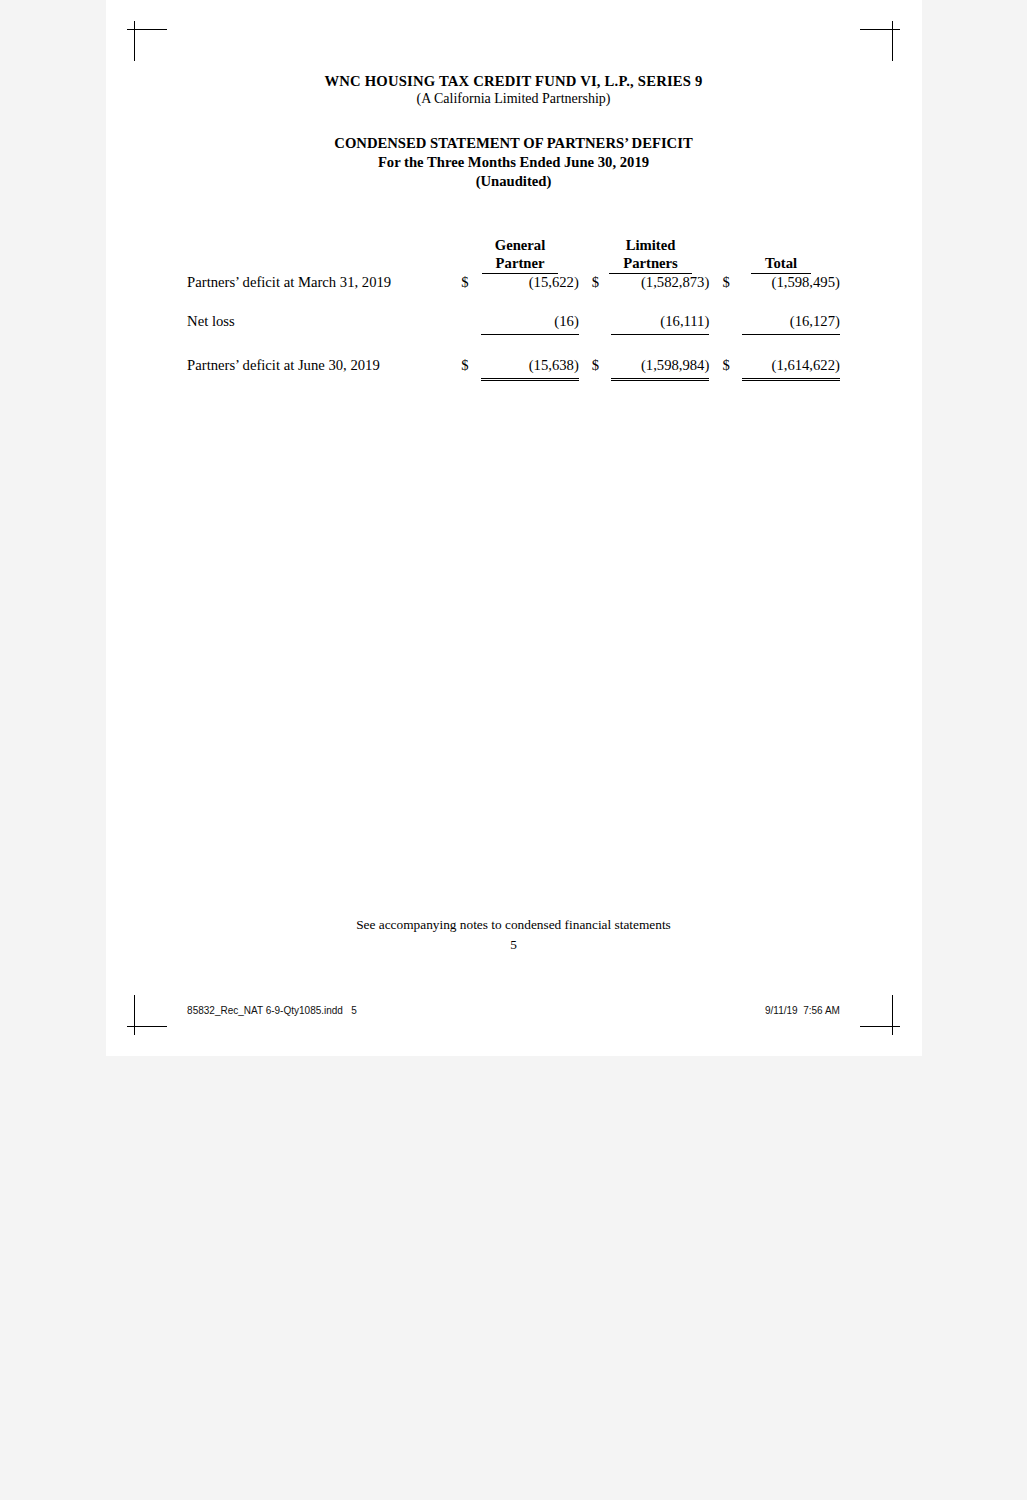WNC HOUSING TAX CREDIT FUND VI, L.P., SERIES 9
(A California Limited Partnership)
CONDENSED STATEMENT OF PARTNERS’ DEFICIT
For the Three Months Ended June 30, 2019
(Unaudited)
| | General Partner | | Limited Partners | | Total |
| Partners’ deficit at March 31, 2019 | $ | (15,622) | | $ | (1,582,873) | | $ | (1,598,495) |
| Net loss | | (16) | | | (16,111) | | | (16,127) |
| Partners’ deficit at June 30, 2019 | $ | (15,638) | | $ | (1,598,984) | | $ | (1,614,622) |
See accompanying notes to condensed financial statements
5
85832_Rec_NAT 6-9-Qty1085.indd 5 9/11/19 7:56 AM